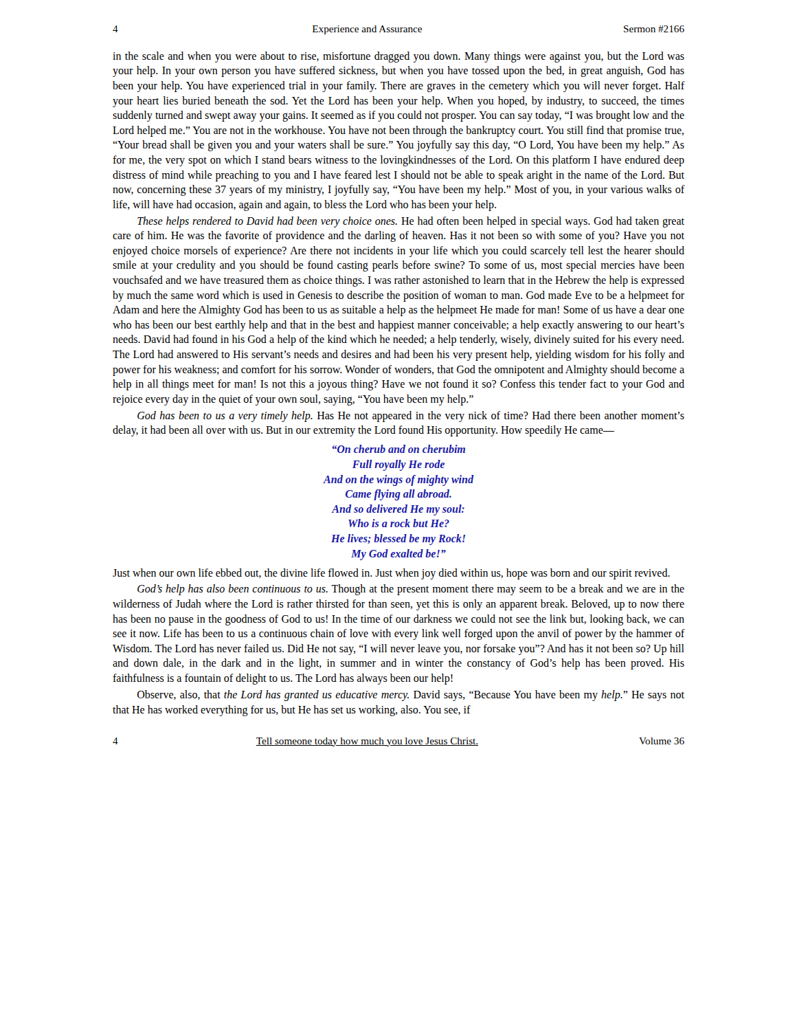4
Experience and Assurance
Sermon #2166
in the scale and when you were about to rise, misfortune dragged you down. Many things were against you, but the Lord was your help. In your own person you have suffered sickness, but when you have tossed upon the bed, in great anguish, God has been your help. You have experienced trial in your family. There are graves in the cemetery which you will never forget. Half your heart lies buried beneath the sod. Yet the Lord has been your help. When you hoped, by industry, to succeed, the times suddenly turned and swept away your gains. It seemed as if you could not prosper. You can say today, “I was brought low and the Lord helped me.” You are not in the workhouse. You have not been through the bankruptcy court. You still find that promise true, “Your bread shall be given you and your waters shall be sure.” You joyfully say this day, “O Lord, You have been my help.” As for me, the very spot on which I stand bears witness to the lovingkindnesses of the Lord. On this platform I have endured deep distress of mind while preaching to you and I have feared lest I should not be able to speak aright in the name of the Lord. But now, concerning these 37 years of my ministry, I joyfully say, “You have been my help.” Most of you, in your various walks of life, will have had occasion, again and again, to bless the Lord who has been your help.
These helps rendered to David had been very choice ones. He had often been helped in special ways. God had taken great care of him. He was the favorite of providence and the darling of heaven. Has it not been so with some of you? Have you not enjoyed choice morsels of experience? Are there not incidents in your life which you could scarcely tell lest the hearer should smile at your credulity and you should be found casting pearls before swine? To some of us, most special mercies have been vouchsafed and we have treasured them as choice things. I was rather astonished to learn that in the Hebrew the help is expressed by much the same word which is used in Genesis to describe the position of woman to man. God made Eve to be a helpmeet for Adam and here the Almighty God has been to us as suitable a help as the helpmeet He made for man! Some of us have a dear one who has been our best earthly help and that in the best and happiest manner conceivable; a help exactly answering to our heart’s needs. David had found in his God a help of the kind which he needed; a help tenderly, wisely, divinely suited for his every need. The Lord had answered to His servant’s needs and desires and had been his very present help, yielding wisdom for his folly and power for his weakness; and comfort for his sorrow. Wonder of wonders, that God the omnipotent and Almighty should become a help in all things meet for man! Is not this a joyous thing? Have we not found it so? Confess this tender fact to your God and rejoice every day in the quiet of your own soul, saying, “You have been my help.”
God has been to us a very timely help. Has He not appeared in the very nick of time? Had there been another moment’s delay, it had been all over with us. But in our extremity the Lord found His opportunity. How speedily He came—
“On cherub and on cherubim
Full royally He rode
And on the wings of mighty wind
Came flying all abroad.
And so delivered He my soul:
Who is a rock but He?
He lives; blessed be my Rock!
My God exalted be!”
Just when our own life ebbed out, the divine life flowed in. Just when joy died within us, hope was born and our spirit revived.
God’s help has also been continuous to us. Though at the present moment there may seem to be a break and we are in the wilderness of Judah where the Lord is rather thirsted for than seen, yet this is only an apparent break. Beloved, up to now there has been no pause in the goodness of God to us! In the time of our darkness we could not see the link but, looking back, we can see it now. Life has been to us a continuous chain of love with every link well forged upon the anvil of power by the hammer of Wisdom. The Lord has never failed us. Did He not say, “I will never leave you, nor forsake you”? And has it not been so? Up hill and down dale, in the dark and in the light, in summer and in winter the constancy of God’s help has been proved. His faithfulness is a fountain of delight to us. The Lord has always been our help!
Observe, also, that the Lord has granted us educative mercy. David says, “Because You have been my help.” He says not that He has worked everything for us, but He has set us working, also. You see, if
4
Tell someone today how much you love Jesus Christ.
Volume 36